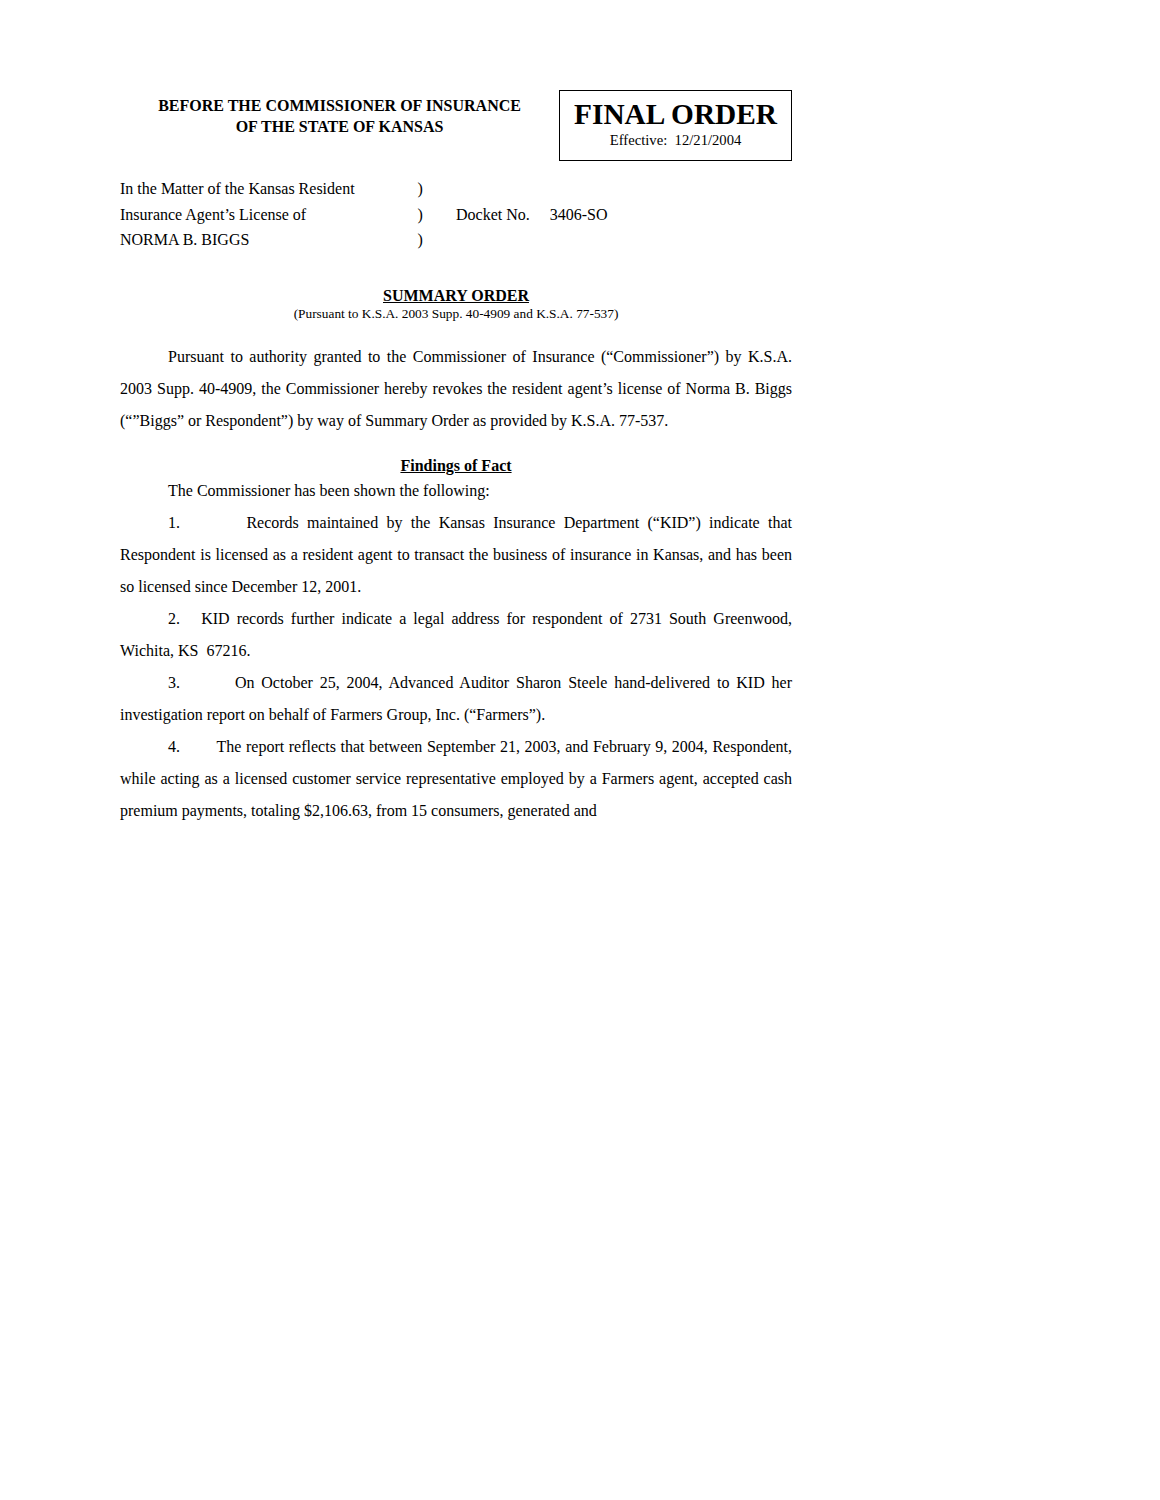FINAL ORDER
Effective: 12/21/2004
BEFORE THE COMMISSIONER OF INSURANCE
OF THE STATE OF KANSAS
| In the Matter of the Kansas Resident | ) | |
| Insurance Agent’s License of | ) | Docket No. 3406-SO |
| NORMA B. BIGGS | ) | |
SUMMARY ORDER
(Pursuant to K.S.A. 2003 Supp. 40-4909 and K.S.A. 77-537)
Pursuant to authority granted to the Commissioner of Insurance (“Commissioner”) by K.S.A. 2003 Supp. 40-4909, the Commissioner hereby revokes the resident agent’s license of Norma B. Biggs (“”Biggs” or Respondent”) by way of Summary Order as provided by K.S.A. 77-537.
Findings of Fact
The Commissioner has been shown the following:
1. Records maintained by the Kansas Insurance Department (“KID”) indicate that Respondent is licensed as a resident agent to transact the business of insurance in Kansas, and has been so licensed since December 12, 2001.
2. KID records further indicate a legal address for respondent of 2731 South Greenwood, Wichita, KS 67216.
3. On October 25, 2004, Advanced Auditor Sharon Steele hand-delivered to KID her investigation report on behalf of Farmers Group, Inc. (“Farmers”).
4. The report reflects that between September 21, 2003, and February 9, 2004, Respondent, while acting as a licensed customer service representative employed by a Farmers agent, accepted cash premium payments, totaling $2,106.63, from 15 consumers, generated and